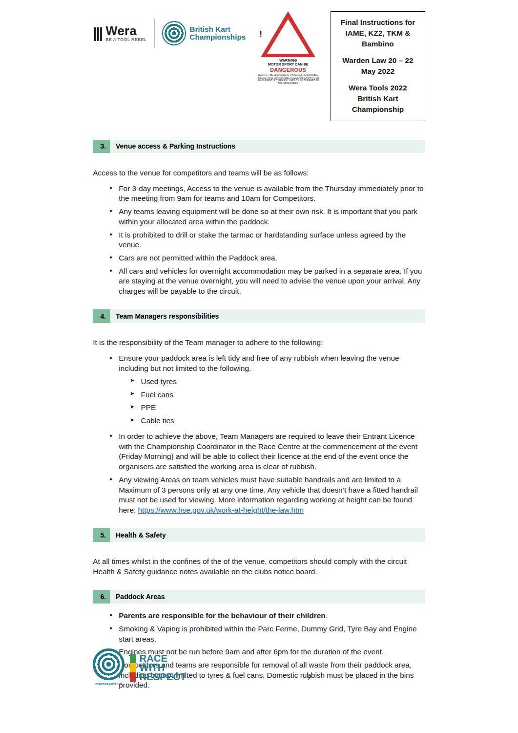|||
Wera
BE A TOOL REBEL
British Kart Championships
!
WARNING
MOTOR SPORT CAN BE
DANGEROUS
DESPITE THE ORGANISERS TAKING ALL REASONABLE PRECAUTIONS UNAVOIDABLE ACCIDENTS CAN HAPPEN. IN NO EVENT IS THERE ANY LIABILITY ON THE PART OF THE ORGANISERS.
Final Instructions for IAME, KZ2, TKM & Bambino
Warden Law 20 – 22 May 2022
Wera Tools 2022 British Kart Championship
3.
Venue access & Parking Instructions
Access to the venue for competitors and teams will be as follows:
For 3-day meetings, Access to the venue is available from the Thursday immediately prior to the meeting from 9am for teams and 10am for Competitors.
Any teams leaving equipment will be done so at their own risk. It is important that you park within your allocated area within the paddock.
It is prohibited to drill or stake the tarmac or hardstanding surface unless agreed by the venue.
Cars are not permitted within the Paddock area.
All cars and vehicles for overnight accommodation may be parked in a separate area. If you are staying at the venue overnight, you will need to advise the venue upon your arrival. Any charges will be payable to the circuit.
4.
Team Managers responsibilities
It is the responsibility of the Team manager to adhere to the following:
Ensure your paddock area is left tidy and free of any rubbish when leaving the venue including but not limited to the following.
Used tyres
Fuel cans
PPE
Cable ties
In order to achieve the above, Team Managers are required to leave their Entrant Licence with the Championship Coordinator in the Race Centre at the commencement of the event (Friday Morning) and will be able to collect their licence at the end of the event once the organisers are satisfied the working area is clear of rubbish.
Any viewing Areas on team vehicles must have suitable handrails and are limited to a Maximum of 3 persons only at any one time. Any vehicle that doesn’t have a fitted handrail must not be used for viewing. More information regarding working at height can be found here: https://www.hse.gov.uk/work-at-height/the-law.htm
5.
Health & Safety
At all times whilst in the confines of the of the venue, competitors should comply with the circuit Health & Safety guidance notes available on the clubs notice board.
6.
Paddock Areas
Parents are responsible for the behaviour of their children.
Smoking & Vaping is prohibited within the Parc Ferme, Dummy Grid, Tyre Bay and Engine start areas.
Engines must not be run before 9am and after 6pm for the duration of the event.
Competitors and teams are responsible for removal of all waste from their paddock area, including but not limited to tyres & fuel cans. Domestic rubbish must be placed in the bins provided.
motorsport uk
RACE
WITH
RESPECT
2